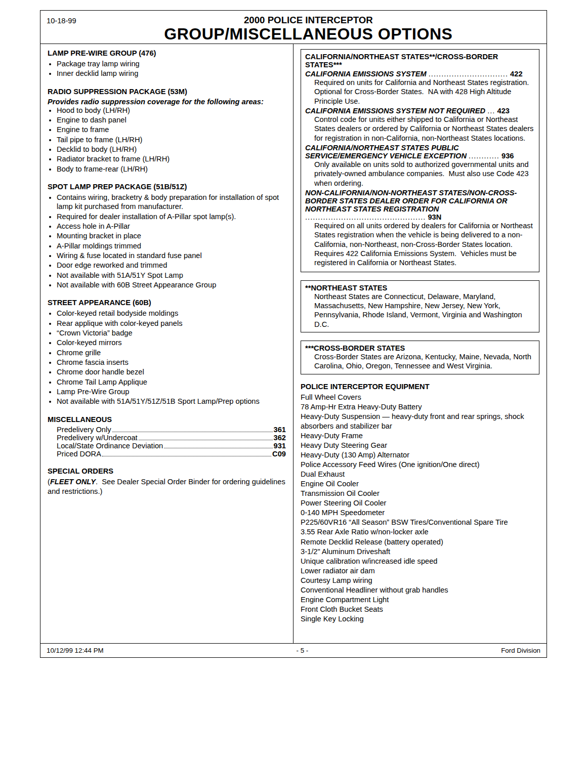10-18-99
2000 POLICE INTERCEPTOR
GROUP/MISCELLANEOUS OPTIONS
LAMP PRE-WIRE GROUP (476)
Package tray lamp wiring
Inner decklid lamp wiring
RADIO SUPPRESSION PACKAGE (53M)
Provides radio suppression coverage for the following areas:
Hood to body (LH/RH)
Engine to dash panel
Engine to frame
Tail pipe to frame (LH/RH)
Decklid to body (LH/RH)
Radiator bracket to frame (LH/RH)
Body to frame-rear (LH/RH)
SPOT LAMP PREP PACKAGE (51B/51Z)
Contains wiring, bracketry & body preparation for installation of spot lamp kit purchased from manufacturer.
Required for dealer installation of A-Pillar spot lamp(s).
Access hole in A-Pillar
Mounting bracket in place
A-Pillar moldings trimmed
Wiring & fuse located in standard fuse panel
Door edge reworked and trimmed
Not available with 51A/51Y Spot Lamp
Not available with 60B Street Appearance Group
STREET APPEARANCE (60B)
Color-keyed retail bodyside moldings
Rear applique with color-keyed panels
“Crown Victoria” badge
Color-keyed mirrors
Chrome grille
Chrome fascia inserts
Chrome door handle bezel
Chrome Tail Lamp Applique
Lamp Pre-Wire Group
Not available with 51A/51Y/51Z/51B Sport Lamp/Prep options
MISCELLANEOUS
Predelivery Only 361
Predelivery w/Undercoat 362
Local/State Ordinance Deviation 931
Priced DORA C09
SPECIAL ORDERS
(FLEET ONLY. See Dealer Special Order Binder for ordering guidelines and restrictions.)
CALIFORNIA/NORTHEAST STATES**/CROSS-BORDER STATES***
CALIFORNIA EMISSIONS SYSTEM ............................... 422
Required on units for California and Northeast States registration. Optional for Cross-Border States. NA with 428 High Altitude Principle Use.
CALIFORNIA EMISSIONS SYSTEM NOT REQUIRED ... 423
Control code for units either shipped to California or Northeast States dealers or ordered by California or Northeast States dealers for registration in non-California, non-Northeast States locations.
CALIFORNIA/NORTHEAST STATES PUBLIC SERVICE/EMERGENCY VEHICLE EXCEPTION ............ 936
Only available on units sold to authorized governmental units and privately-owned ambulance companies. Must also use Code 423 when ordering.
NON-CALIFORNIA/NON-NORTHEAST STATES/NON-CROSS-BORDER STATES DEALER ORDER FOR CALIFORNIA OR NORTHEAST STATES REGISTRATION ............................................... 93N
Required on all units ordered by dealers for California or Northeast States registration when the vehicle is being delivered to a non-California, non-Northeast, non-Cross-Border States location. Requires 422 California Emissions System. Vehicles must be registered in California or Northeast States.
**NORTHEAST STATES
Northeast States are Connecticut, Delaware, Maryland, Massachusetts, New Hampshire, New Jersey, New York, Pennsylvania, Rhode Island, Vermont, Virginia and Washington D.C.
***CROSS-BORDER STATES
Cross-Border States are Arizona, Kentucky, Maine, Nevada, North Carolina, Ohio, Oregon, Tennessee and West Virginia.
POLICE INTERCEPTOR EQUIPMENT
Full Wheel Covers
78 Amp-Hr Extra Heavy-Duty Battery
Heavy-Duty Suspension — heavy-duty front and rear springs, shock absorbers and stabilizer bar
Heavy-Duty Frame
Heavy Duty Steering Gear
Heavy-Duty (130 Amp) Alternator
Police Accessory Feed Wires (One ignition/One direct)
Dual Exhaust
Engine Oil Cooler
Transmission Oil Cooler
Power Steering Oil Cooler
0-140 MPH Speedometer
P225/60VR16 “All Season” BSW Tires/Conventional Spare Tire
3.55 Rear Axle Ratio w/non-locker axle
Remote Decklid Release (battery operated)
3-1/2" Aluminum Driveshaft
Unique calibration w/increased idle speed
Lower radiator air dam
Courtesy Lamp wiring
Conventional Headliner without grab handles
Engine Compartment Light
Front Cloth Bucket Seats
Single Key Locking
10/12/99 12:44 PM
- 5 -
Ford Division